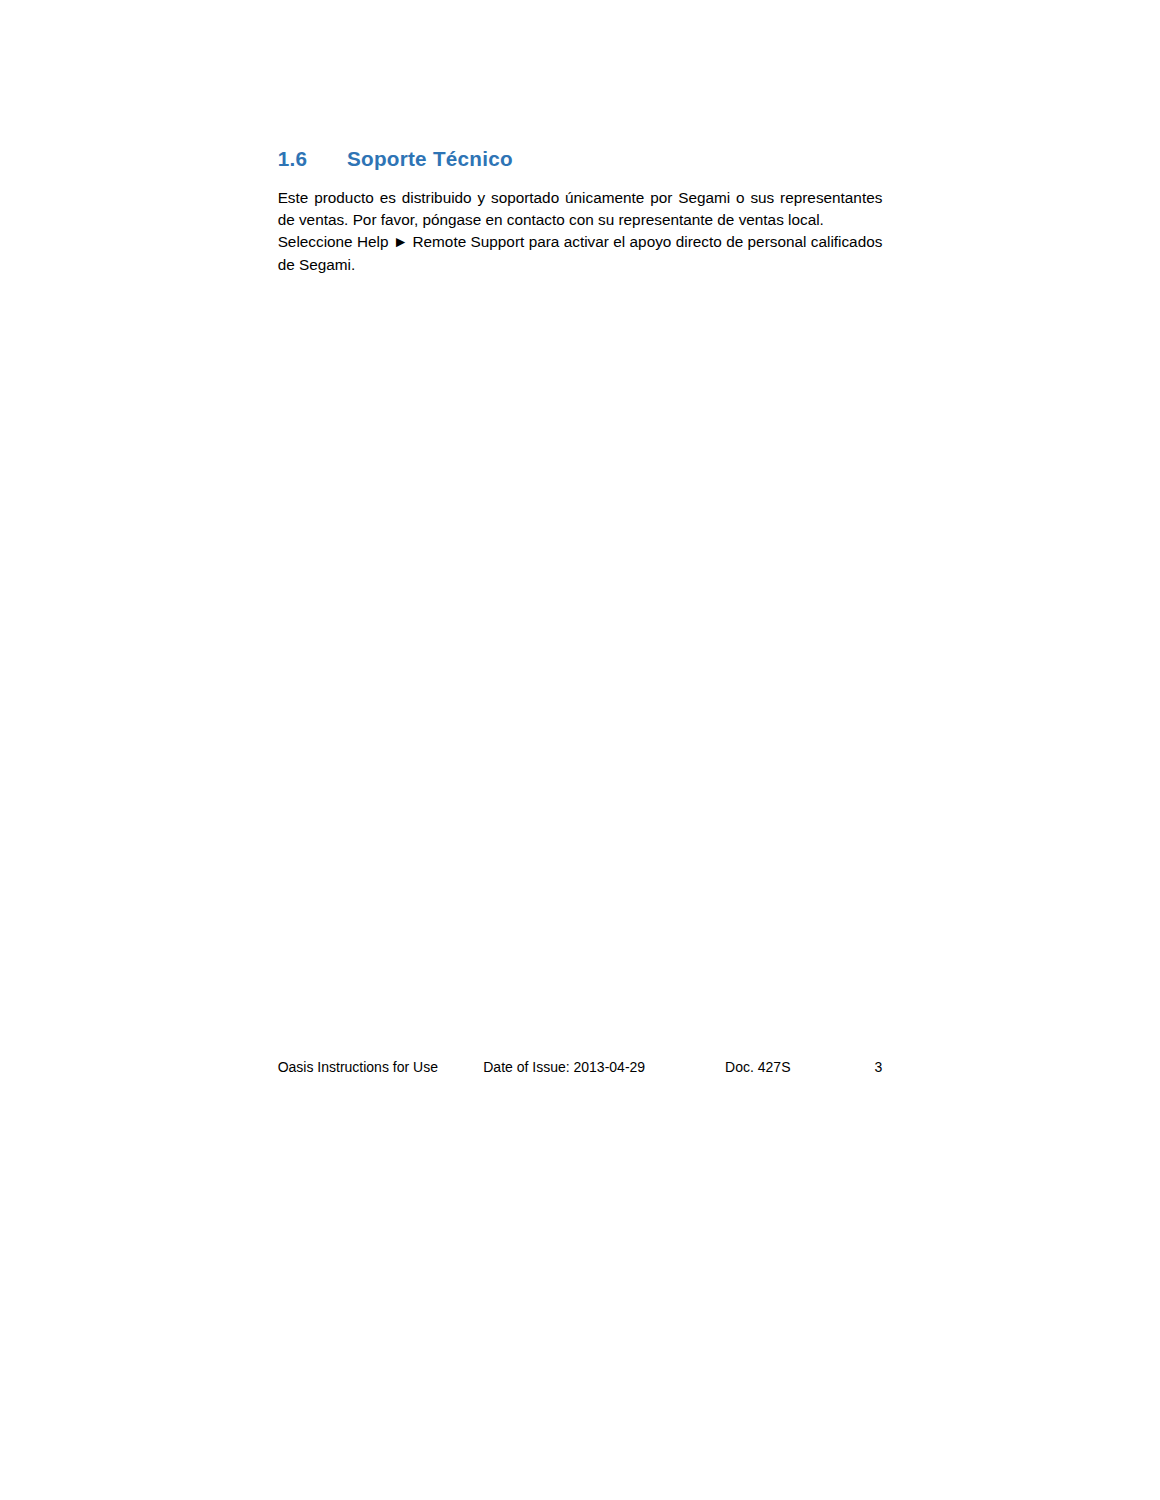1.6 Soporte Técnico
Este producto es distribuido y soportado únicamente por Segami o sus representantes de ventas. Por favor, póngase en contacto con su representante de ventas local.
Seleccione Help ► Remote Support para activar el apoyo directo de personal calificados de Segami.
| Oasis Instructions for Use | Date of Issue: 2013-04-29 | Doc. 427S | 3 |